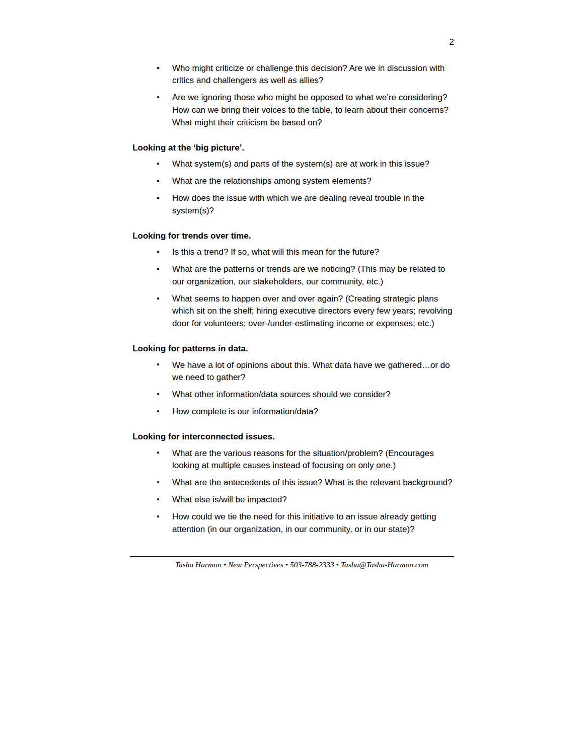2
Who might criticize or challenge this decision? Are we in discussion with critics and challengers as well as allies?
Are we ignoring those who might be opposed to what we’re considering? How can we bring their voices to the table, to learn about their concerns? What might their criticism be based on?
Looking at the ‘big picture’.
What system(s) and parts of the system(s) are at work in this issue?
What are the relationships among system elements?
How does the issue with which we are dealing reveal trouble in the system(s)?
Looking for trends over time.
Is this a trend? If so, what will this mean for the future?
What are the patterns or trends are we noticing? (This may be related to our organization, our stakeholders, our community, etc.)
What seems to happen over and over again? (Creating strategic plans which sit on the shelf; hiring executive directors every few years; revolving door for volunteers; over-/under-estimating income or expenses; etc.)
Looking for patterns in data.
We have a lot of opinions about this. What data have we gathered…or do we need to gather?
What other information/data sources should we consider?
How complete is our information/data?
Looking for interconnected issues.
What are the various reasons for the situation/problem? (Encourages looking at multiple causes instead of focusing on only one.)
What are the antecedents of this issue? What is the relevant background?
What else is/will be impacted?
How could we tie the need for this initiative to an issue already getting attention (in our organization, in our community, or in our state)?
Tasha Harmon • New Perspectives • 503-788-2333 • Tasha@Tasha-Harmon.com